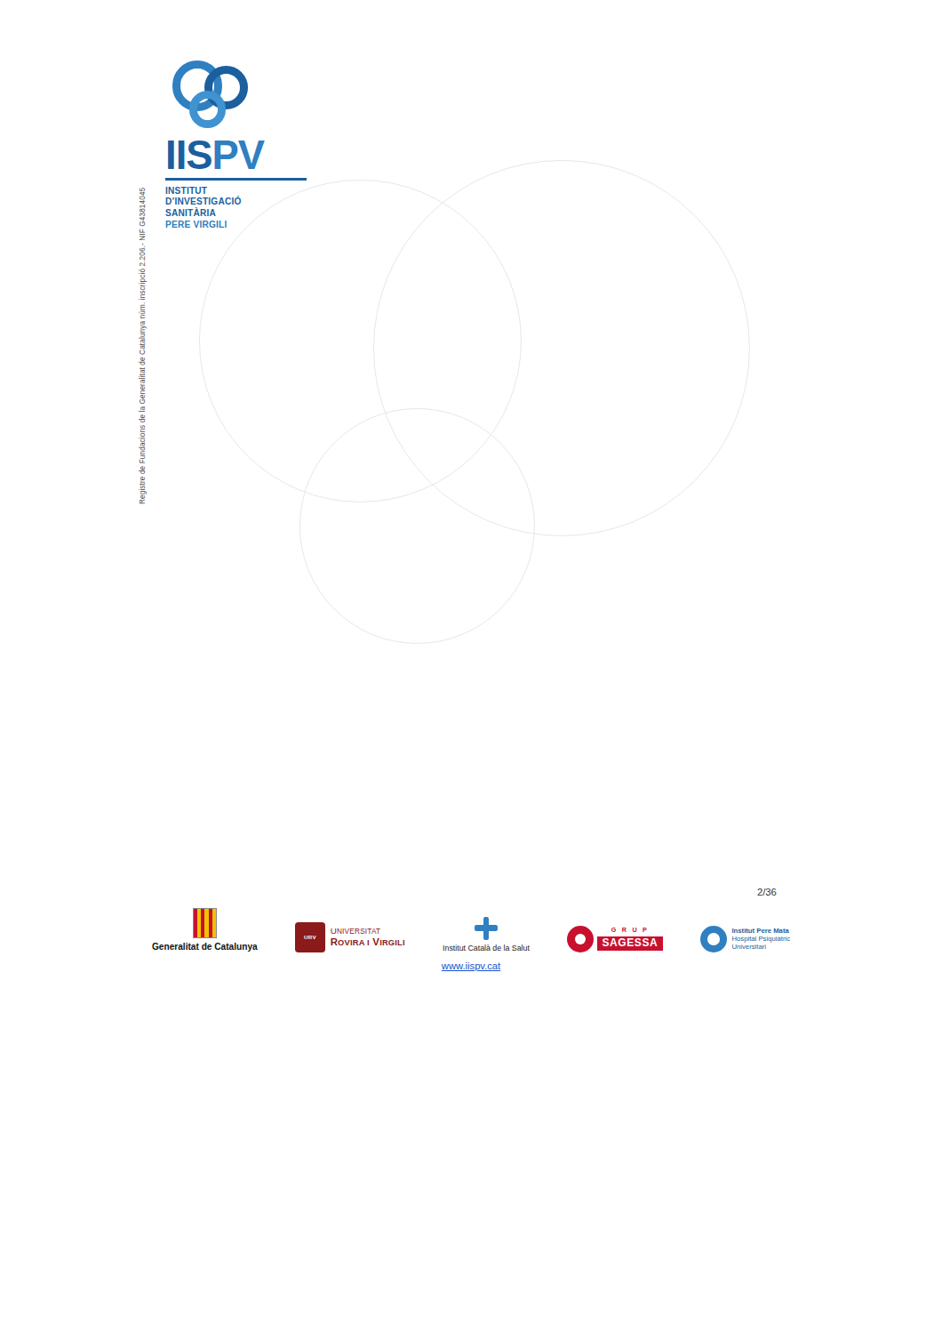IIS PV
INSTITUT
D’INVESTIGACIÓ
SANITÀRIA
PERE VIRGILI
Registre de Fundacions de la Generalitat de Catalunya núm. inscripció 2.206.- NIF G43814045
2/36
Generalitat de Catalunya
UNIVERSITAT
ROVIRA I VIRGILI
Institut Català de la Salut
G R U P
SAGESSA
Institut Pere Mata
Hospital Psiquiàtric
Universitari
www.iispv.cat